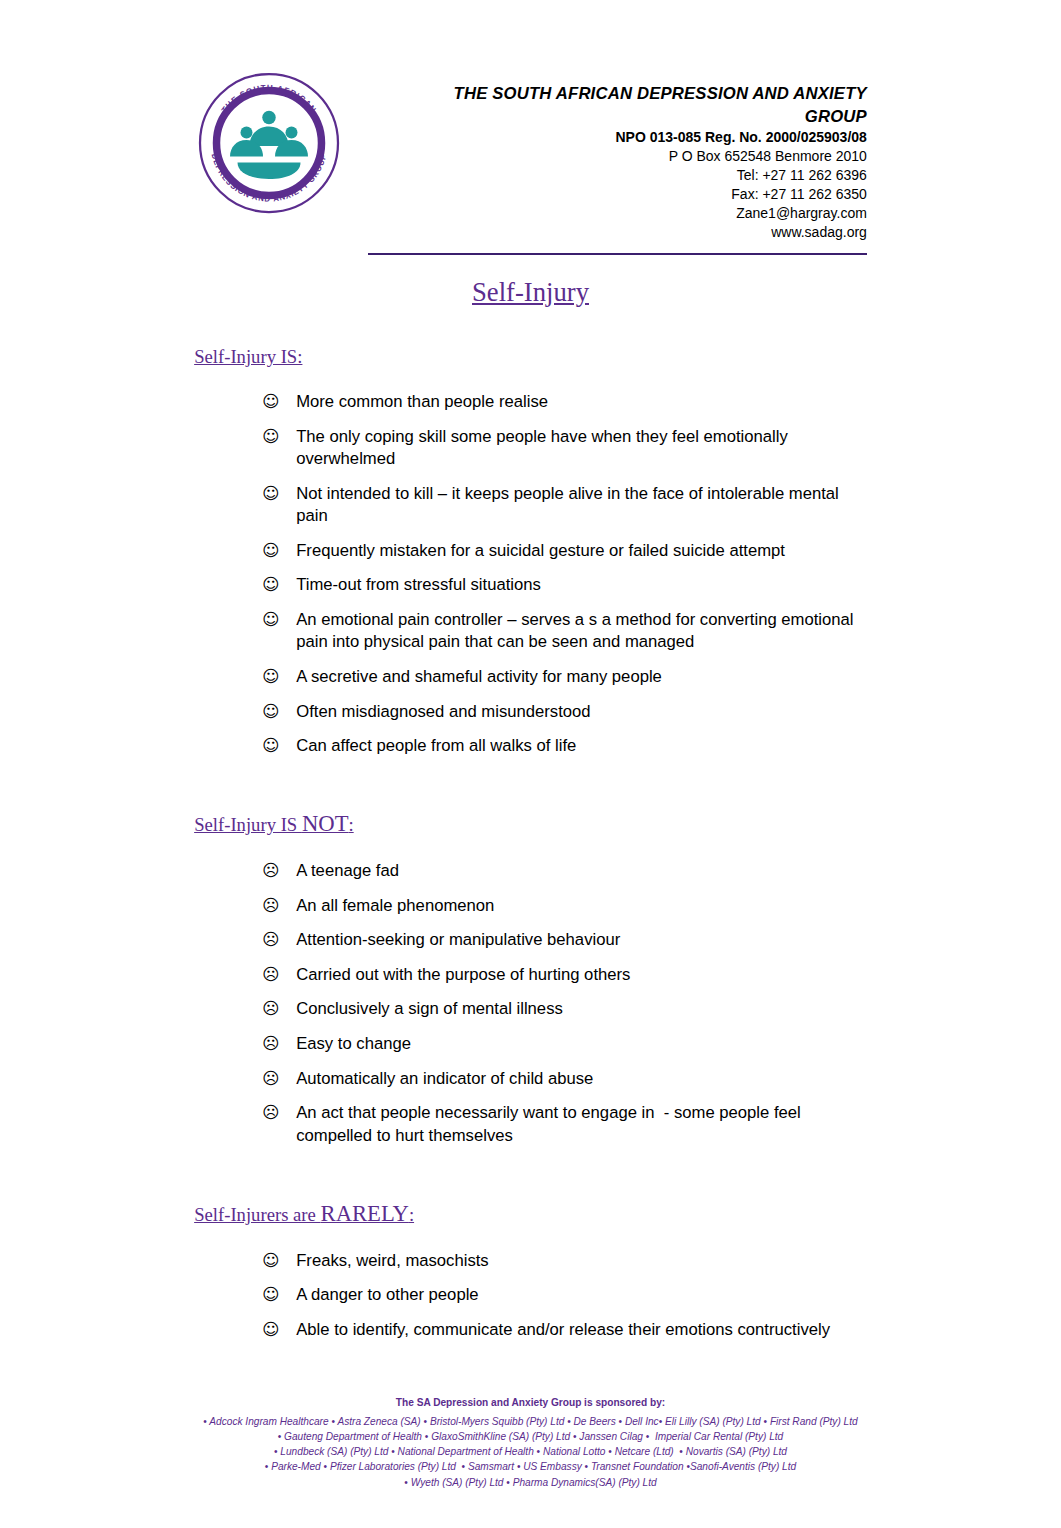THE SOUTH AFRICAN DEPRESSION AND ANXIETY GROUP
THE SOUTH AFRICAN DEPRESSION AND ANXIETY GROUP
NPO 013-085 Reg. No. 2000/025903/08
P O Box 652548 Benmore 2010
Tel: +27 11 262 6396
Fax: +27 11 262 6350
Zane1@hargray.com
www.sadag.org
Self-Injury
Self-Injury IS:
More common than people realise
The only coping skill some people have when they feel emotionally overwhelmed
Not intended to kill – it keeps people alive in the face of intolerable mental pain
Frequently mistaken for a suicidal gesture or failed suicide attempt
Time-out from stressful situations
An emotional pain controller – serves a s a method for converting emotional pain into physical pain that can be seen and managed
A secretive and shameful activity for many people
Often misdiagnosed and misunderstood
Can affect people from all walks of life
Self-Injury IS NOT:
A teenage fad
An all female phenomenon
Attention-seeking or manipulative behaviour
Carried out with the purpose of hurting others
Conclusively a sign of mental illness
Easy to change
Automatically an indicator of child abuse
An act that people necessarily want to engage in - some people feel compelled to hurt themselves
Self-Injurers are RARELY:
Freaks, weird, masochists
A danger to other people
Able to identify, communicate and/or release their emotions contructively
The SA Depression and Anxiety Group is sponsored by:
• Adcock Ingram Healthcare • Astra Zeneca (SA) • Bristol-Myers Squibb (Pty) Ltd • De Beers • Dell Inc• Eli Lilly (SA) (Pty) Ltd • First Rand (Pty) Ltd
• Gauteng Department of Health • GlaxoSmithKline (SA) (Pty) Ltd • Janssen Cilag • Imperial Car Rental (Pty) Ltd
• Lundbeck (SA) (Pty) Ltd • National Department of Health • National Lotto • Netcare (Ltd) • Novartis (SA) (Pty) Ltd
• Parke-Med • Pfizer Laboratories (Pty) Ltd • Samsmart • US Embassy • Transnet Foundation •Sanofi-Aventis (Pty) Ltd
• Wyeth (SA) (Pty) Ltd • Pharma Dynamics(SA) (Pty) Ltd